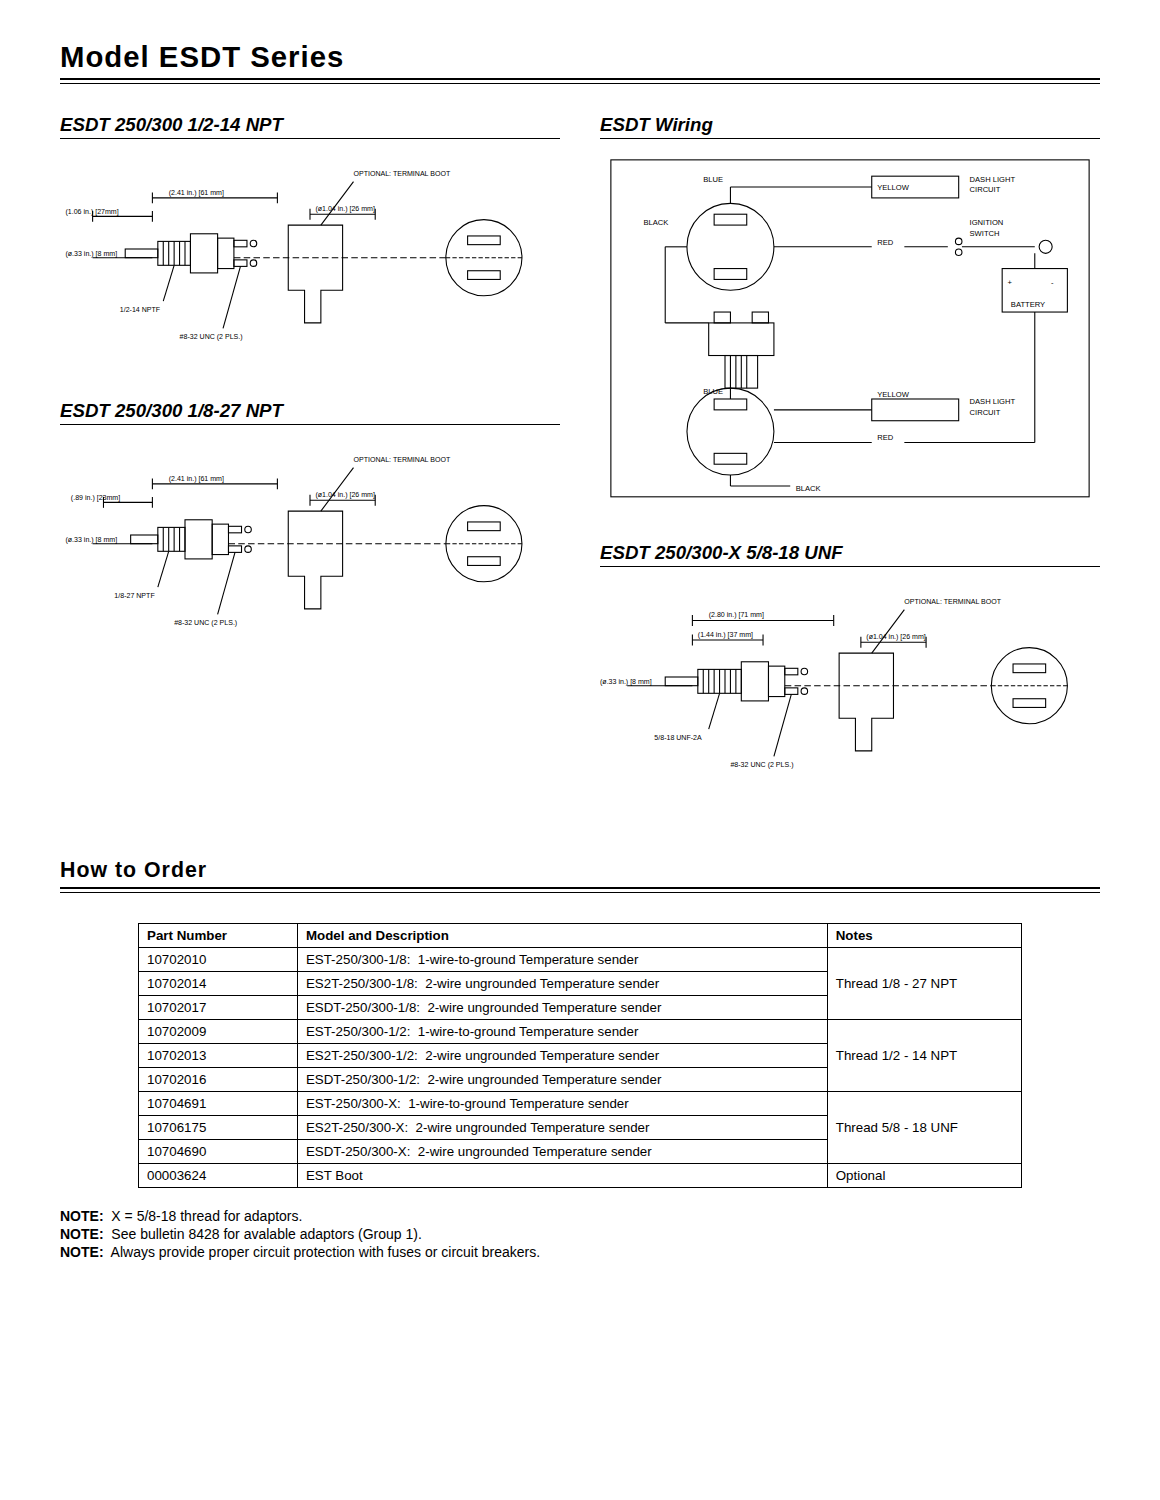Model ESDT Series
ESDT 250/300 1/2-14 NPT
(2.41 in.) [61 mm] (1.06 in.) [27mm] (ø.33 in.) [8 mm] (ø1.04 in.) [26 mm] 1/2-14 NPTF #8-32 UNC (2 PLS.) OPTIONAL: TERMINAL BOOT
ESDT 250/300 1/8-27 NPT
(2.41 in.) [61 mm] (.89 in.) [23mm] (ø.33 in.) [8 mm] (ø1.04 in.) [26 mm] 1/8-27 NPTF #8-32 UNC (2 PLS.) OPTIONAL: TERMINAL BOOT
ESDT Wiring
BLUE YELLOW DASH LIGHT CIRCUIT RED IGNITION SWITCH BLACK + - BATTERY BLUE YELLOW DASH LIGHT CIRCUIT RED BLACK
ESDT 250/300-X 5/8-18 UNF
(2.80 in.) [71 mm] (1.44 in.) [37 mm] (ø.33 in.) [8 mm] (ø1.04 in.) [26 mm] 5/8-18 UNF-2A #8-32 UNC (2 PLS.) OPTIONAL: TERMINAL BOOT
How to Order
| Part Number | Model and Description | Notes |
| --- | --- | --- |
| 10702010 | EST-250/300-1/8: 1-wire-to-ground Temperature sender | Thread 1/8 - 27 NPT |
| 10702014 | ES2T-250/300-1/8: 2-wire ungrounded Temperature sender |
| 10702017 | ESDT-250/300-1/8: 2-wire ungrounded Temperature sender |
| 10702009 | EST-250/300-1/2: 1-wire-to-ground Temperature sender | Thread 1/2 - 14 NPT |
| 10702013 | ES2T-250/300-1/2: 2-wire ungrounded Temperature sender |
| 10702016 | ESDT-250/300-1/2: 2-wire ungrounded Temperature sender |
| 10704691 | EST-250/300-X: 1-wire-to-ground Temperature sender | Thread 5/8 - 18 UNF |
| 10706175 | ES2T-250/300-X: 2-wire ungrounded Temperature sender |
| 10704690 | ESDT-250/300-X: 2-wire ungrounded Temperature sender |
| 00003624 | EST Boot | Optional |
NOTE: X = 5/8-18 thread for adaptors.
NOTE: See bulletin 8428 for avalable adaptors (Group 1).
NOTE: Always provide proper circuit protection with fuses or circuit breakers.